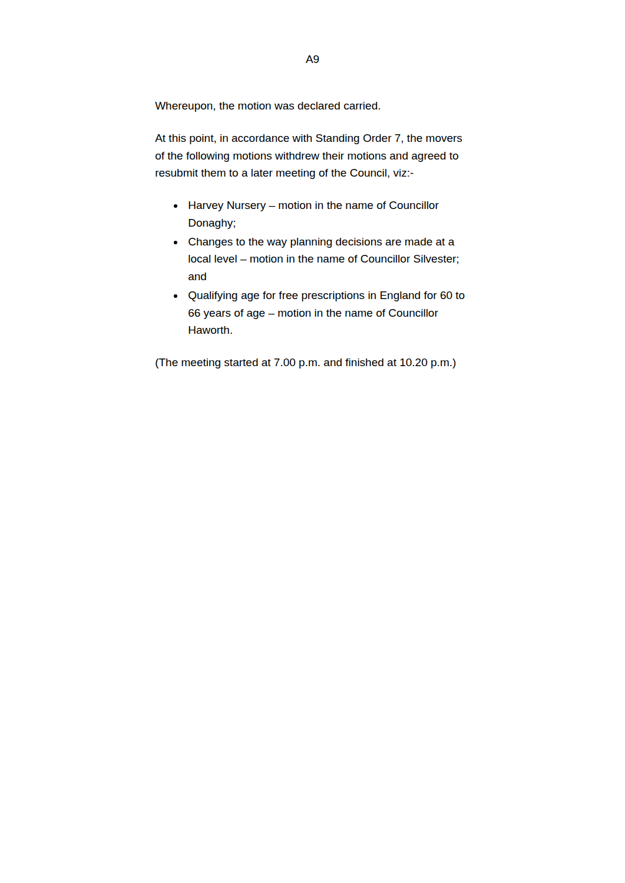A9
Whereupon, the motion was declared carried.
At this point, in accordance with Standing Order 7, the movers of the following motions withdrew their motions and agreed to resubmit them to a later meeting of the Council, viz:-
Harvey Nursery – motion in the name of Councillor Donaghy;
Changes to the way planning decisions are made at a local level – motion in the name of Councillor Silvester; and
Qualifying age for free prescriptions in England for 60 to 66 years of age – motion in the name of Councillor Haworth.
(The meeting started at 7.00 p.m. and finished at 10.20 p.m.)